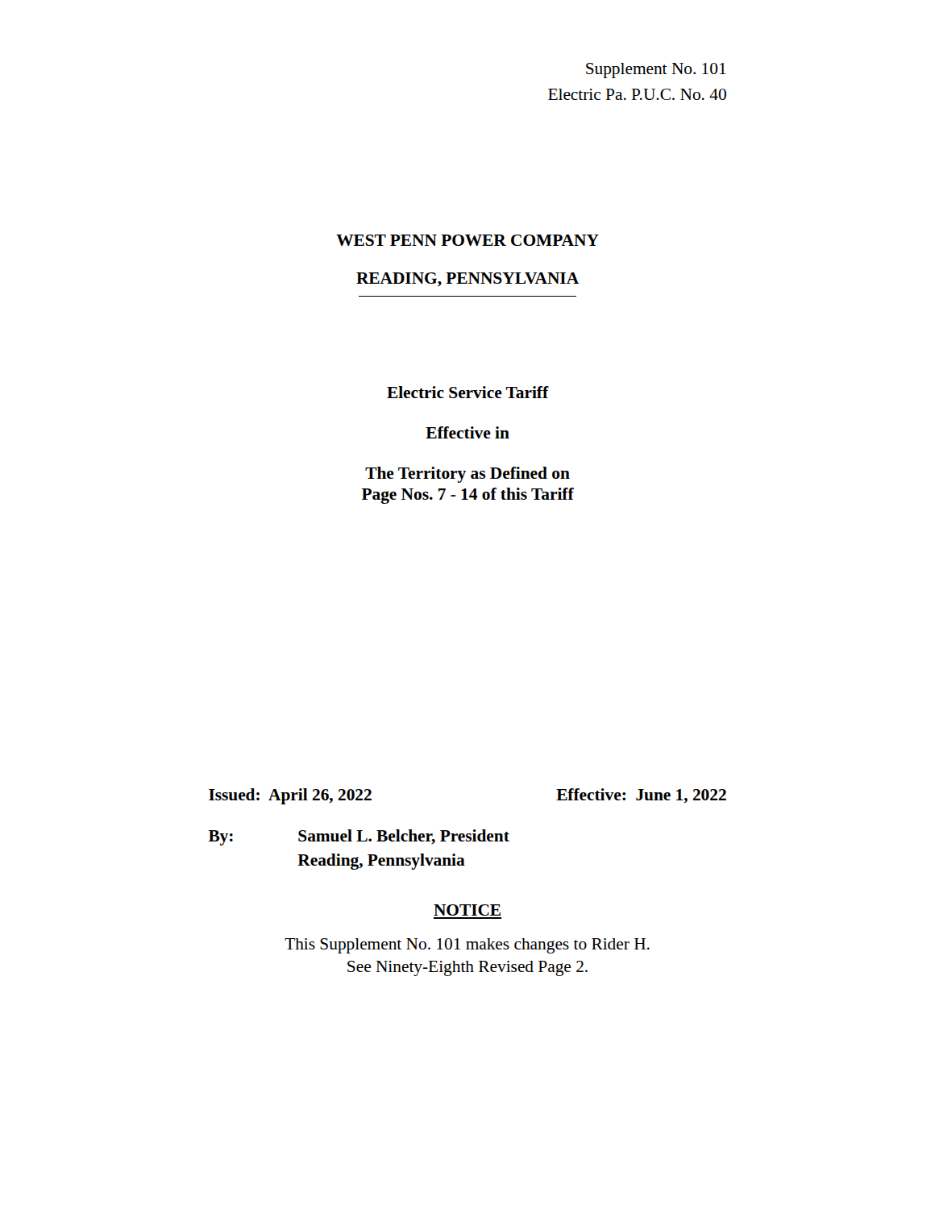Supplement No. 101
Electric Pa. P.U.C. No. 40
WEST PENN POWER COMPANY
READING, PENNSYLVANIA
Electric Service Tariff
Effective in
The Territory as Defined on
Page Nos. 7 - 14 of this Tariff
Issued: April 26, 2022
Effective: June 1, 2022
By:
Samuel L. Belcher, President
Reading, Pennsylvania
NOTICE
This Supplement No. 101 makes changes to Rider H.
See Ninety-Eighth Revised Page 2.